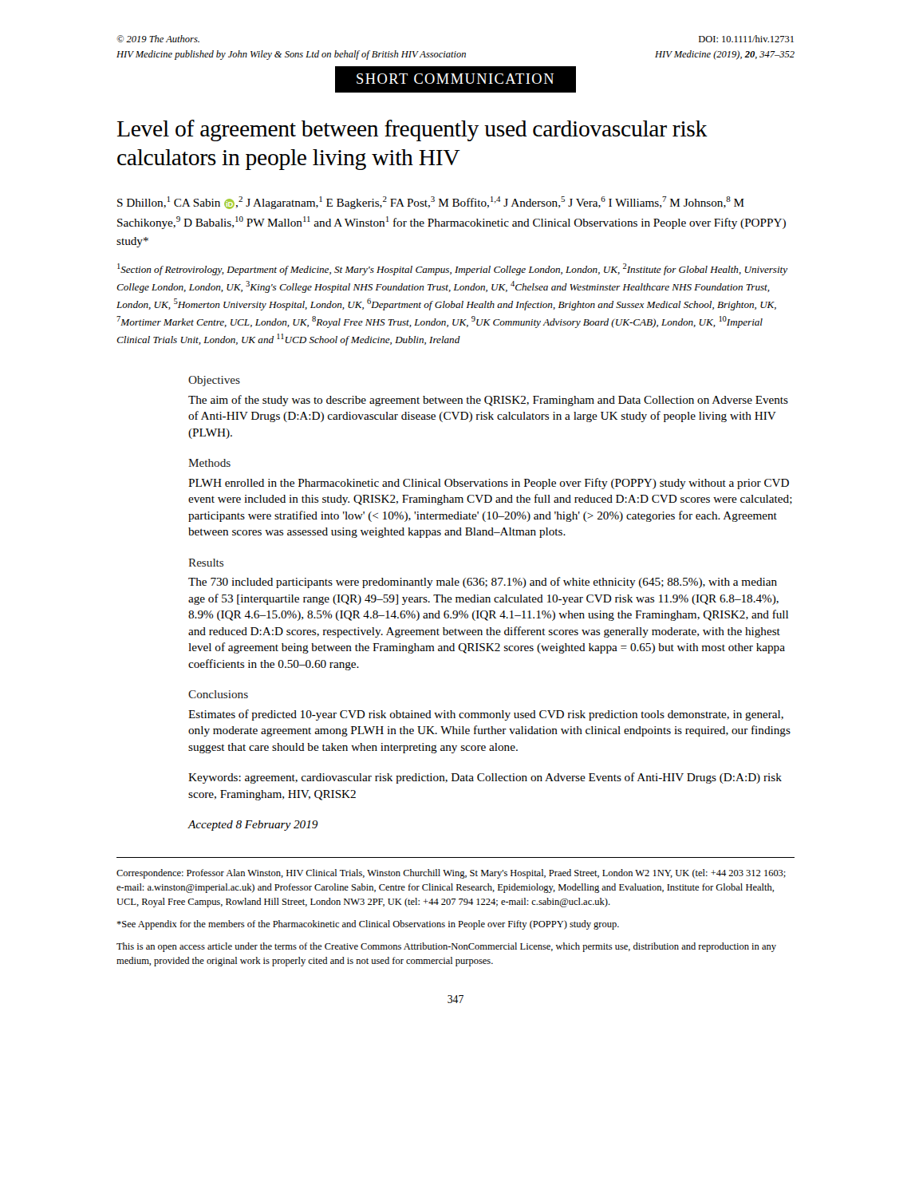© 2019 The Authors.
HIV Medicine published by John Wiley & Sons Ltd on behalf of British HIV Association
DOI: 10.1111/hiv.12731
HIV Medicine (2019), 20, 347–352
SHORT COMMUNICATION
Level of agreement between frequently used cardiovascular risk calculators in people living with HIV
S Dhillon,1 CA Sabin ,2 J Alagaratnam,1 E Bagkeris,2 FA Post,3 M Boffito,1,4 J Anderson,5 J Vera,6 I Williams,7 M Johnson,8 M Sachikonye,9 D Babalis,10 PW Mallon11 and A Winston1 for the Pharmacokinetic and Clinical Observations in People over Fifty (POPPY) study*
1Section of Retrovirology, Department of Medicine, St Mary's Hospital Campus, Imperial College London, London, UK, 2Institute for Global Health, University College London, London, UK, 3King's College Hospital NHS Foundation Trust, London, UK, 4Chelsea and Westminster Healthcare NHS Foundation Trust, London, UK, 5Homerton University Hospital, London, UK, 6Department of Global Health and Infection, Brighton and Sussex Medical School, Brighton, UK, 7Mortimer Market Centre, UCL, London, UK, 8Royal Free NHS Trust, London, UK, 9UK Community Advisory Board (UK-CAB), London, UK, 10Imperial Clinical Trials Unit, London, UK and 11UCD School of Medicine, Dublin, Ireland
Objectives
The aim of the study was to describe agreement between the QRISK2, Framingham and Data Collection on Adverse Events of Anti-HIV Drugs (D:A:D) cardiovascular disease (CVD) risk calculators in a large UK study of people living with HIV (PLWH).
Methods
PLWH enrolled in the Pharmacokinetic and Clinical Observations in People over Fifty (POPPY) study without a prior CVD event were included in this study. QRISK2, Framingham CVD and the full and reduced D:A:D CVD scores were calculated; participants were stratified into 'low' (< 10%), 'intermediate' (10–20%) and 'high' (> 20%) categories for each. Agreement between scores was assessed using weighted kappas and Bland–Altman plots.
Results
The 730 included participants were predominantly male (636; 87.1%) and of white ethnicity (645; 88.5%), with a median age of 53 [interquartile range (IQR) 49–59] years. The median calculated 10-year CVD risk was 11.9% (IQR 6.8–18.4%), 8.9% (IQR 4.6–15.0%), 8.5% (IQR 4.8–14.6%) and 6.9% (IQR 4.1–11.1%) when using the Framingham, QRISK2, and full and reduced D:A:D scores, respectively. Agreement between the different scores was generally moderate, with the highest level of agreement being between the Framingham and QRISK2 scores (weighted kappa = 0.65) but with most other kappa coefficients in the 0.50–0.60 range.
Conclusions
Estimates of predicted 10-year CVD risk obtained with commonly used CVD risk prediction tools demonstrate, in general, only moderate agreement among PLWH in the UK. While further validation with clinical endpoints is required, our findings suggest that care should be taken when interpreting any score alone.
Keywords: agreement, cardiovascular risk prediction, Data Collection on Adverse Events of Anti-HIV Drugs (D:A:D) risk score, Framingham, HIV, QRISK2
Accepted 8 February 2019
Correspondence: Professor Alan Winston, HIV Clinical Trials, Winston Churchill Wing, St Mary's Hospital, Praed Street, London W2 1NY, UK (tel: +44 203 312 1603; e-mail: a.winston@imperial.ac.uk) and Professor Caroline Sabin, Centre for Clinical Research, Epidemiology, Modelling and Evaluation, Institute for Global Health, UCL, Royal Free Campus, Rowland Hill Street, London NW3 2PF, UK (tel: +44 207 794 1224; e-mail: c.sabin@ucl.ac.uk).
*See Appendix for the members of the Pharmacokinetic and Clinical Observations in People over Fifty (POPPY) study group.
This is an open access article under the terms of the Creative Commons Attribution-NonCommercial License, which permits use, distribution and reproduction in any medium, provided the original work is properly cited and is not used for commercial purposes.
347